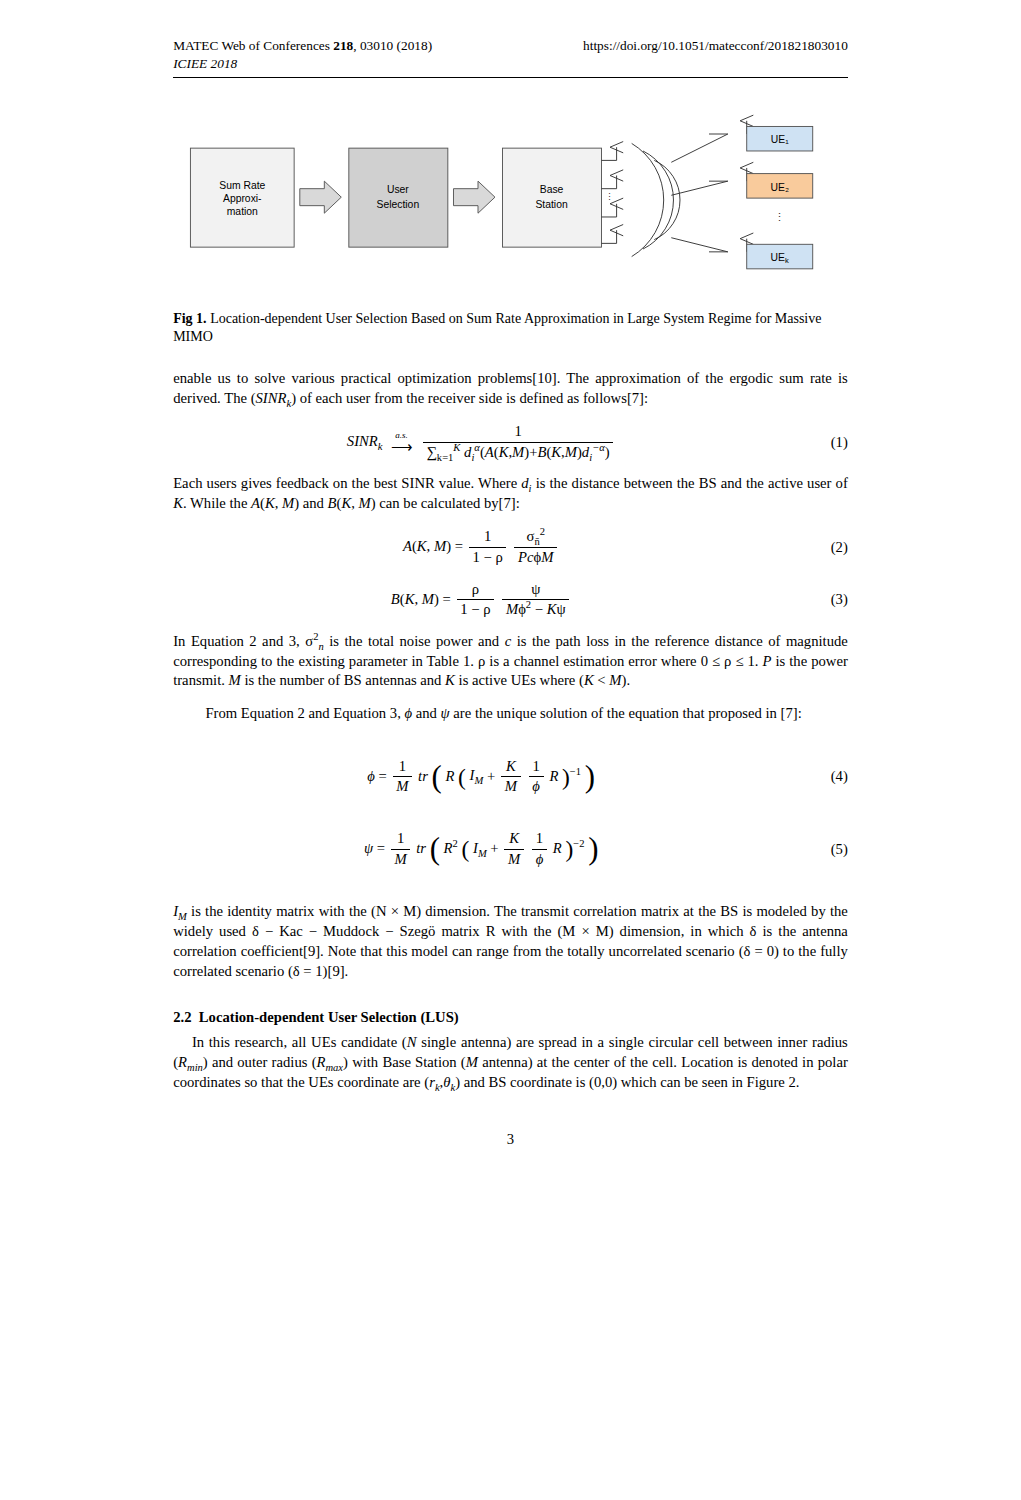MATEC Web of Conferences 218, 03010 (2018)
ICIEE 2018
https://doi.org/10.1051/matecconf/201821803010
Sum Rate Approxi- mation User Selection Base Station ⋮ UE₁ UE₂ ⋮ UEk
Fig 1. Location-dependent User Selection Based on Sum Rate Approximation in Large System Regime for Massive MIMO
enable us to solve various practical optimization problems[10]. The approximation of the ergodic sum rate is derived. The (SINRk) of each user from the receiver side is defined as follows[7]:
SINRk a.s.⟶ 1 ∑k=1K diα(A(K,M)+B(K,M)di−α)
(1)
Each users gives feedback on the best SINR value. Where di is the distance between the BS and the active user of K. While the A(K, M) and B(K, M) can be calculated by[7]:
A(K, M) = 11 − ρ σn̄2 PcϕM
(2)
B(K, M) = ρ 1 − ρ ψMϕ2 − Kψ
(3)
In Equation 2 and 3, σ2n is the total noise power and c is the path loss in the reference distance of magnitude corresponding to the existing parameter in Table 1. ρ is a channel estimation error where 0 ≤ ρ ≤ 1. P is the power transmit. M is the number of BS antennas and K is active UEs where (K < M).
From Equation 2 and Equation 3, ϕ and ψ are the unique solution of the equation that proposed in [7]:
ϕ = 1 M tr ( R ( IM + KM 1 ϕ R )−1 )
(4)
ψ = 1 M tr ( R2 ( IM + KM 1 ϕ R )−2 )
(5)
IM is the identity matrix with the (N × M) dimension. The transmit correlation matrix at the BS is modeled by the widely used δ − Kac − Muddock − Szegö matrix R with the (M × M) dimension, in which δ is the antenna correlation coefficient[9]. Note that this model can range from the totally uncorrelated scenario (δ = 0) to the fully correlated scenario (δ = 1)[9].
2.2 Location-dependent User Selection (LUS)
In this research, all UEs candidate (N single antenna) are spread in a single circular cell between inner radius (Rmin) and outer radius (Rmax) with Base Station (M antenna) at the center of the cell. Location is denoted in polar coordinates so that the UEs coordinate are (rk,θk) and BS coordinate is (0,0) which can be seen in Figure 2.
3